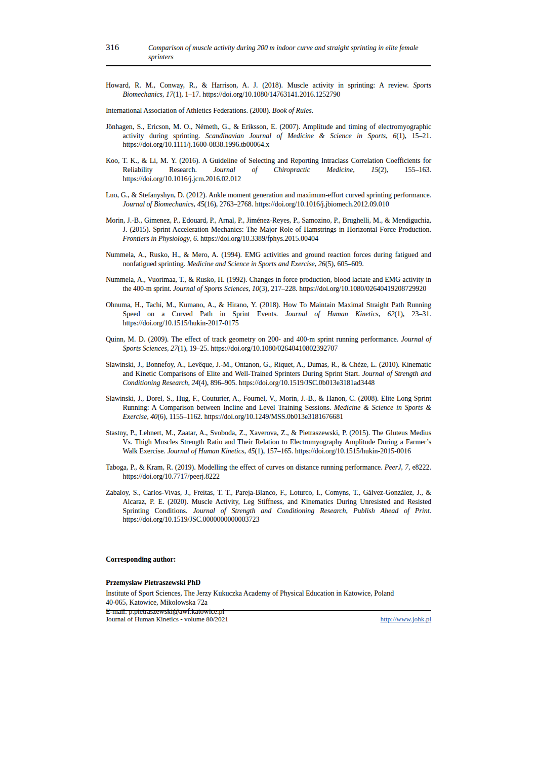316
Comparison of muscle activity during 200 m indoor curve and straight sprinting in elite female sprinters
Howard, R. M., Conway, R., & Harrison, A. J. (2018). Muscle activity in sprinting: A review. Sports Biomechanics, 17(1), 1–17. https://doi.org/10.1080/14763141.2016.1252790
International Association of Athletics Federations. (2008). Book of Rules.
Jönhagen, S., Ericson, M. O., Németh, G., & Eriksson, E. (2007). Amplitude and timing of electromyographic activity during sprinting. Scandinavian Journal of Medicine & Science in Sports, 6(1), 15–21. https://doi.org/10.1111/j.1600-0838.1996.tb00064.x
Koo, T. K., & Li, M. Y. (2016). A Guideline of Selecting and Reporting Intraclass Correlation Coefficients for Reliability Research. Journal of Chiropractic Medicine, 15(2), 155–163. https://doi.org/10.1016/j.jcm.2016.02.012
Luo, G., & Stefanyshyn, D. (2012). Ankle moment generation and maximum-effort curved sprinting performance. Journal of Biomechanics, 45(16), 2763–2768. https://doi.org/10.1016/j.jbiomech.2012.09.010
Morin, J.-B., Gimenez, P., Edouard, P., Arnal, P., Jiménez-Reyes, P., Samozino, P., Brughelli, M., & Mendiguchia, J. (2015). Sprint Acceleration Mechanics: The Major Role of Hamstrings in Horizontal Force Production. Frontiers in Physiology, 6. https://doi.org/10.3389/fphys.2015.00404
Nummela, A., Rusko, H., & Mero, A. (1994). EMG activities and ground reaction forces during fatigued and nonfatigued sprinting. Medicine and Science in Sports and Exercise, 26(5), 605–609.
Nummela, A., Vuorimaa, T., & Rusko, H. (1992). Changes in force production, blood lactate and EMG activity in the 400-m sprint. Journal of Sports Sciences, 10(3), 217–228. https://doi.org/10.1080/02640419208729920
Ohnuma, H., Tachi, M., Kumano, A., & Hirano, Y. (2018). How To Maintain Maximal Straight Path Running Speed on a Curved Path in Sprint Events. Journal of Human Kinetics, 62(1), 23–31. https://doi.org/10.1515/hukin-2017-0175
Quinn, M. D. (2009). The effect of track geometry on 200- and 400-m sprint running performance. Journal of Sports Sciences, 27(1), 19–25. https://doi.org/10.1080/02640410802392707
Slawinski, J., Bonnefoy, A., Levêque, J.-M., Ontanon, G., Riquet, A., Dumas, R., & Chèze, L. (2010). Kinematic and Kinetic Comparisons of Elite and Well-Trained Sprinters During Sprint Start. Journal of Strength and Conditioning Research, 24(4), 896–905. https://doi.org/10.1519/JSC.0b013e3181ad3448
Slawinski, J., Dorel, S., Hug, F., Couturier, A., Fournel, V., Morin, J.-B., & Hanon, C. (2008). Elite Long Sprint Running: A Comparison between Incline and Level Training Sessions. Medicine & Science in Sports & Exercise, 40(6), 1155–1162. https://doi.org/10.1249/MSS.0b013e3181676681
Stastny, P., Lehnert, M., Zaatar, A., Svoboda, Z., Xaverova, Z., & Pietraszewski, P. (2015). The Gluteus Medius Vs. Thigh Muscles Strength Ratio and Their Relation to Electromyography Amplitude During a Farmer’s Walk Exercise. Journal of Human Kinetics, 45(1), 157–165. https://doi.org/10.1515/hukin-2015-0016
Taboga, P., & Kram, R. (2019). Modelling the effect of curves on distance running performance. PeerJ, 7, e8222. https://doi.org/10.7717/peerj.8222
Zabaloy, S., Carlos-Vivas, J., Freitas, T. T., Pareja-Blanco, F., Loturco, I., Comyns, T., Gálvez-González, J., & Alcaraz, P. E. (2020). Muscle Activity, Leg Stiffness, and Kinematics During Unresisted and Resisted Sprinting Conditions. Journal of Strength and Conditioning Research, Publish Ahead of Print. https://doi.org/10.1519/JSC.0000000000003723
Corresponding author:
Przemysław Pietraszewski PhD
Institute of Sport Sciences, The Jerzy Kukuczka Academy of Physical Education in Katowice, Poland
40-065, Katowice, Mikolowska 72a
E-mail: p.pietraszewski@awf.katowice.pl
Journal of Human Kinetics - volume 80/2021
http://www.johk.pl